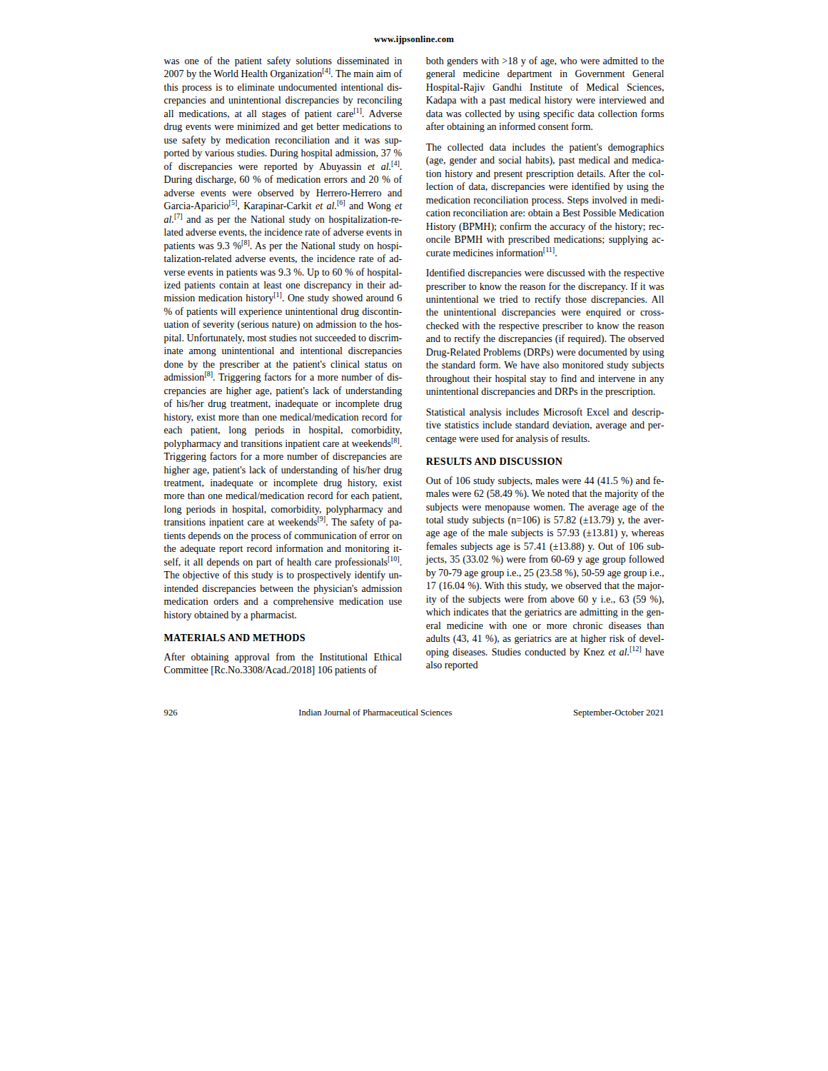www.ijpsonline.com
was one of the patient safety solutions disseminated in 2007 by the World Health Organization[4]. The main aim of this process is to eliminate undocumented intentional discrepancies and unintentional discrepancies by reconciling all medications, at all stages of patient care[1]. Adverse drug events were minimized and get better medications to use safety by medication reconciliation and it was supported by various studies. During hospital admission, 37 % of discrepancies were reported by Abuyassin et al.[4]. During discharge, 60 % of medication errors and 20 % of adverse events were observed by Herrero-Herrero and Garcia-Aparicio[5], Karapinar-Carkit et al.[6] and Wong et al.[7] and as per the National study on hospitalization-related adverse events, the incidence rate of adverse events in patients was 9.3 %[8]. As per the National study on hospitalization-related adverse events, the incidence rate of adverse events in patients was 9.3 %. Up to 60 % of hospitalized patients contain at least one discrepancy in their admission medication history[1]. One study showed around 6 % of patients will experience unintentional drug discontinuation of severity (serious nature) on admission to the hospital. Unfortunately, most studies not succeeded to discriminate among unintentional and intentional discrepancies done by the prescriber at the patient's clinical status on admission[8]. Triggering factors for a more number of discrepancies are higher age, patient's lack of understanding of his/her drug treatment, inadequate or incomplete drug history, exist more than one medical/medication record for each patient, long periods in hospital, comorbidity, polypharmacy and transitions inpatient care at weekends[8]. Triggering factors for a more number of discrepancies are higher age, patient's lack of understanding of his/her drug treatment, inadequate or incomplete drug history, exist more than one medical/medication record for each patient, long periods in hospital, comorbidity, polypharmacy and transitions inpatient care at weekends[9]. The safety of patients depends on the process of communication of error on the adequate report record information and monitoring itself, it all depends on part of health care professionals[10]. The objective of this study is to prospectively identify unintended discrepancies between the physician's admission medication orders and a comprehensive medication use history obtained by a pharmacist.
MATERIALS AND METHODS
After obtaining approval from the Institutional Ethical Committee [Rc.No.3308/Acad./2018] 106 patients of
both genders with >18 y of age, who were admitted to the general medicine department in Government General Hospital-Rajiv Gandhi Institute of Medical Sciences, Kadapa with a past medical history were interviewed and data was collected by using specific data collection forms after obtaining an informed consent form.
The collected data includes the patient's demographics (age, gender and social habits), past medical and medication history and present prescription details. After the collection of data, discrepancies were identified by using the medication reconciliation process. Steps involved in medication reconciliation are: obtain a Best Possible Medication History (BPMH); confirm the accuracy of the history; reconcile BPMH with prescribed medications; supplying accurate medicines information[11].
Identified discrepancies were discussed with the respective prescriber to know the reason for the discrepancy. If it was unintentional we tried to rectify those discrepancies. All the unintentional discrepancies were enquired or cross-checked with the respective prescriber to know the reason and to rectify the discrepancies (if required). The observed Drug-Related Problems (DRPs) were documented by using the standard form. We have also monitored study subjects throughout their hospital stay to find and intervene in any unintentional discrepancies and DRPs in the prescription.
Statistical analysis includes Microsoft Excel and descriptive statistics include standard deviation, average and percentage were used for analysis of results.
RESULTS AND DISCUSSION
Out of 106 study subjects, males were 44 (41.5 %) and females were 62 (58.49 %). We noted that the majority of the subjects were menopause women. The average age of the total study subjects (n=106) is 57.82 (±13.79) y, the average age of the male subjects is 57.93 (±13.81) y, whereas females subjects age is 57.41 (±13.88) y. Out of 106 subjects, 35 (33.02 %) were from 60-69 y age group followed by 70-79 age group i.e., 25 (23.58 %), 50-59 age group i.e., 17 (16.04 %). With this study, we observed that the majority of the subjects were from above 60 y i.e., 63 (59 %), which indicates that the geriatrics are admitting in the general medicine with one or more chronic diseases than adults (43, 41 %), as geriatrics are at higher risk of developing diseases. Studies conducted by Knez et al.[12] have also reported
926
Indian Journal of Pharmaceutical Sciences
September-October 2021